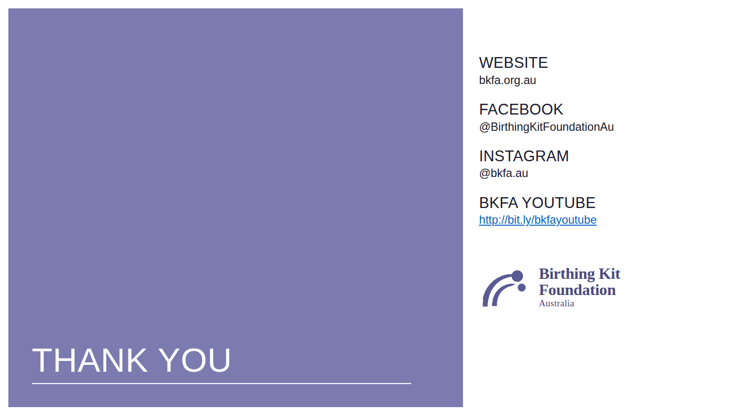THANK YOU
WEBSITE
bkfa.org.au
FACEBOOK
@BirthingKitFoundationAu
INSTAGRAM
@bkfa.au
BKFA YOUTUBE
http://bit.ly/bkfayoutube
Birthing Kit Foundation Australia